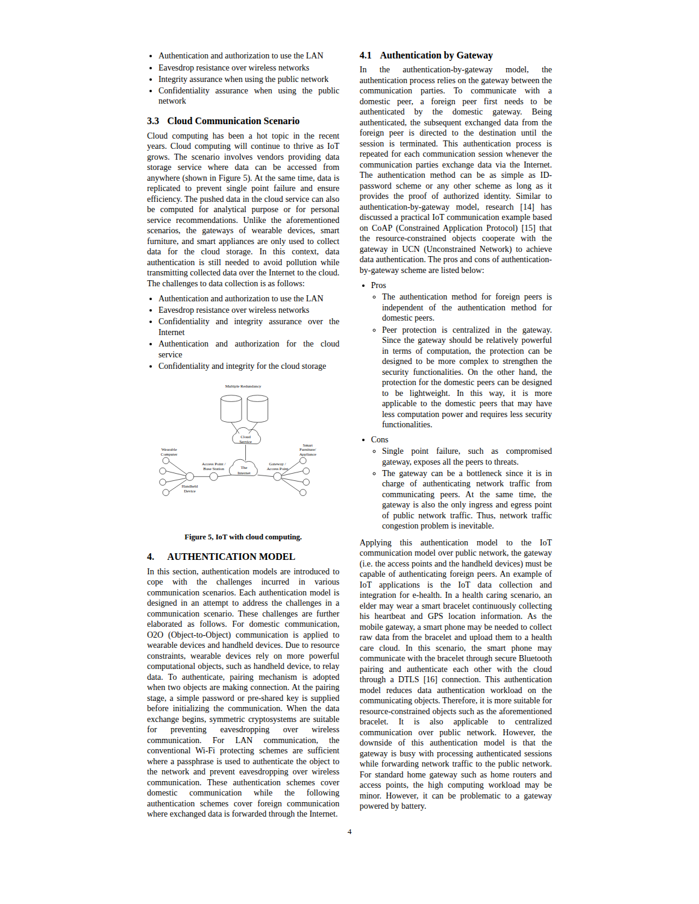Authentication and authorization to use the LAN
Eavesdrop resistance over wireless networks
Integrity assurance when using the public network
Confidentiality assurance when using the public network
3.3 Cloud Communication Scenario
Cloud computing has been a hot topic in the recent years. Cloud computing will continue to thrive as IoT grows. The scenario involves vendors providing data storage service where data can be accessed from anywhere (shown in Figure 5). At the same time, data is replicated to prevent single point failure and ensure efficiency. The pushed data in the cloud service can also be computed for analytical purpose or for personal service recommendations. Unlike the aforementioned scenarios, the gateways of wearable devices, smart furniture, and smart appliances are only used to collect data for the cloud storage. In this context, data authentication is still needed to avoid pollution while transmitting collected data over the Internet to the cloud. The challenges to data collection is as follows:
Authentication and authorization to use the LAN
Eavesdrop resistance over wireless networks
Confidentiality and integrity assurance over the Internet
Authentication and authorization for the cloud service
Confidentiality and integrity for the cloud storage
Multiple Redundancy Cloud Service The Internet Wearable Computer Handheld Device Access Point / Base Station Gateway / Access Point Smart Furniture/ Appliance
Figure 5, IoT with cloud computing.
4. AUTHENTICATION MODEL
In this section, authentication models are introduced to cope with the challenges incurred in various communication scenarios. Each authentication model is designed in an attempt to address the challenges in a communication scenario. These challenges are further elaborated as follows. For domestic communication, O2O (Object-to-Object) communication is applied to wearable devices and handheld devices. Due to resource constraints, wearable devices rely on more powerful computational objects, such as handheld device, to relay data. To authenticate, pairing mechanism is adopted when two objects are making connection. At the pairing stage, a simple password or pre-shared key is supplied before initializing the communication. When the data exchange begins, symmetric cryptosystems are suitable for preventing eavesdropping over wireless communication. For LAN communication, the conventional Wi-Fi protecting schemes are sufficient where a passphrase is used to authenticate the object to the network and prevent eavesdropping over wireless communication. These authentication schemes cover domestic communication while the following authentication schemes cover foreign communication where exchanged data is forwarded through the Internet.
4.1 Authentication by Gateway
In the authentication-by-gateway model, the authentication process relies on the gateway between the communication parties. To communicate with a domestic peer, a foreign peer first needs to be authenticated by the domestic gateway. Being authenticated, the subsequent exchanged data from the foreign peer is directed to the destination until the session is terminated. This authentication process is repeated for each communication session whenever the communication parties exchange data via the Internet. The authentication method can be as simple as ID-password scheme or any other scheme as long as it provides the proof of authorized identity. Similar to authentication-by-gateway model, research [14] has discussed a practical IoT communication example based on CoAP (Constrained Application Protocol) [15] that the resource-constrained objects cooperate with the gateway in UCN (Unconstrained Network) to achieve data authentication. The pros and cons of authentication-by-gateway scheme are listed below:
Pros
The authentication method for foreign peers is independent of the authentication method for domestic peers.
Peer protection is centralized in the gateway. Since the gateway should be relatively powerful in terms of computation, the protection can be designed to be more complex to strengthen the security functionalities. On the other hand, the protection for the domestic peers can be designed to be lightweight. In this way, it is more applicable to the domestic peers that may have less computation power and requires less security functionalities.
Cons
Single point failure, such as compromised gateway, exposes all the peers to threats.
The gateway can be a bottleneck since it is in charge of authenticating network traffic from communicating peers. At the same time, the gateway is also the only ingress and egress point of public network traffic. Thus, network traffic congestion problem is inevitable.
Applying this authentication model to the IoT communication model over public network, the gateway (i.e. the access points and the handheld devices) must be capable of authenticating foreign peers. An example of IoT applications is the IoT data collection and integration for e-health. In a health caring scenario, an elder may wear a smart bracelet continuously collecting his heartbeat and GPS location information. As the mobile gateway, a smart phone may be needed to collect raw data from the bracelet and upload them to a health care cloud. In this scenario, the smart phone may communicate with the bracelet through secure Bluetooth pairing and authenticate each other with the cloud through a DTLS [16] connection. This authentication model reduces data authentication workload on the communicating objects. Therefore, it is more suitable for resource-constrained objects such as the aforementioned bracelet. It is also applicable to centralized communication over public network. However, the downside of this authentication model is that the gateway is busy with processing authenticated sessions while forwarding network traffic to the public network. For standard home gateway such as home routers and access points, the high computing workload may be minor. However, it can be problematic to a gateway powered by battery.
4